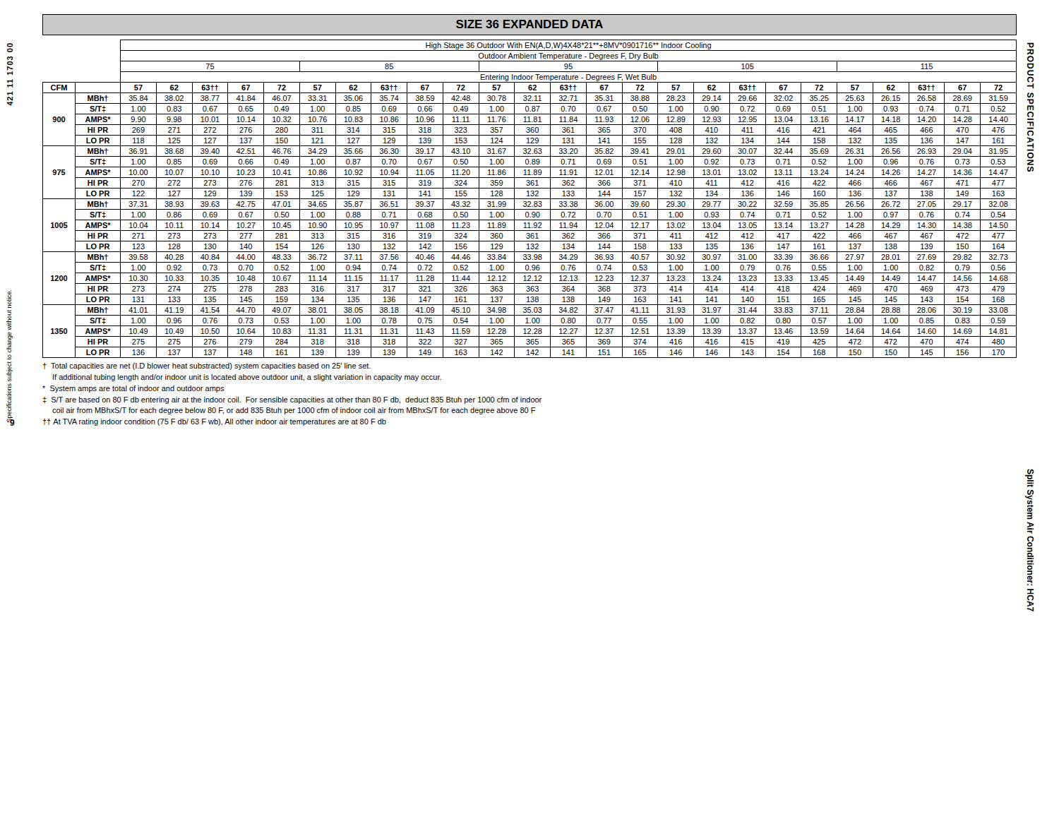421 11 1703 00
Specifications subject to change without notice.
9
PRODUCT SPECIFICATIONS
Split System Air Conditioner: HCA7
SIZE 36 EXPANDED DATA
| | High Stage 36 Outdoor With EN(A,D,W)4X48*21**+8MV*0901716** Indoor Cooling |
| | Outdoor Ambient Temperature - Degrees F, Dry Bulb |
| | 75 | 85 | 95 | 105 | 115 |
| | Entering Indoor Temperature - Degrees F, Wet Bulb |
| CFM | | 57 | 62 | 63†† | 67 | 72 | 57 | 62 | 63†† | 67 | 72 | 57 | 62 | 63†† | 67 | 72 | 57 | 62 | 63†† | 67 | 72 | 57 | 62 | 63†† | 67 | 72 |
| 900 | MBh† | 35.84 | 38.02 | 38.77 | 41.84 | 46.07 | 33.31 | 35.06 | 35.74 | 38.59 | 42.48 | 30.78 | 32.11 | 32.71 | 35.31 | 38.88 | 28.23 | 29.14 | 29.66 | 32.02 | 35.25 | 25.63 | 26.15 | 26.58 | 28.69 | 31.59 |
| S/T‡ | 1.00 | 0.83 | 0.67 | 0.65 | 0.49 | 1.00 | 0.85 | 0.69 | 0.66 | 0.49 | 1.00 | 0.87 | 0.70 | 0.67 | 0.50 | 1.00 | 0.90 | 0.72 | 0.69 | 0.51 | 1.00 | 0.93 | 0.74 | 0.71 | 0.52 |
| AMPS* | 9.90 | 9.98 | 10.01 | 10.14 | 10.32 | 10.76 | 10.83 | 10.86 | 10.96 | 11.11 | 11.76 | 11.81 | 11.84 | 11.93 | 12.06 | 12.89 | 12.93 | 12.95 | 13.04 | 13.16 | 14.17 | 14.18 | 14.20 | 14.28 | 14.40 |
| HI PR | 269 | 271 | 272 | 276 | 280 | 311 | 314 | 315 | 318 | 323 | 357 | 360 | 361 | 365 | 370 | 408 | 410 | 411 | 416 | 421 | 464 | 465 | 466 | 470 | 476 |
| LO PR | 118 | 125 | 127 | 137 | 150 | 121 | 127 | 129 | 139 | 153 | 124 | 129 | 131 | 141 | 155 | 128 | 132 | 134 | 144 | 158 | 132 | 135 | 136 | 147 | 161 |
| 975 | MBh† | 36.91 | 38.68 | 39.40 | 42.51 | 46.76 | 34.29 | 35.66 | 36.30 | 39.17 | 43.10 | 31.67 | 32.63 | 33.20 | 35.82 | 39.41 | 29.01 | 29.60 | 30.07 | 32.44 | 35.69 | 26.31 | 26.56 | 26.93 | 29.04 | 31.95 |
| S/T‡ | 1.00 | 0.85 | 0.69 | 0.66 | 0.49 | 1.00 | 0.87 | 0.70 | 0.67 | 0.50 | 1.00 | 0.89 | 0.71 | 0.69 | 0.51 | 1.00 | 0.92 | 0.73 | 0.71 | 0.52 | 1.00 | 0.96 | 0.76 | 0.73 | 0.53 |
| AMPS* | 10.00 | 10.07 | 10.10 | 10.23 | 10.41 | 10.86 | 10.92 | 10.94 | 11.05 | 11.20 | 11.86 | 11.89 | 11.91 | 12.01 | 12.14 | 12.98 | 13.01 | 13.02 | 13.11 | 13.24 | 14.24 | 14.26 | 14.27 | 14.36 | 14.47 |
| HI PR | 270 | 272 | 273 | 276 | 281 | 313 | 315 | 315 | 319 | 324 | 359 | 361 | 362 | 366 | 371 | 410 | 411 | 412 | 416 | 422 | 466 | 466 | 467 | 471 | 477 |
| LO PR | 122 | 127 | 129 | 139 | 153 | 125 | 129 | 131 | 141 | 155 | 128 | 132 | 133 | 144 | 157 | 132 | 134 | 136 | 146 | 160 | 136 | 137 | 138 | 149 | 163 |
| 1005 | MBh† | 37.31 | 38.93 | 39.63 | 42.75 | 47.01 | 34.65 | 35.87 | 36.51 | 39.37 | 43.32 | 31.99 | 32.83 | 33.38 | 36.00 | 39.60 | 29.30 | 29.77 | 30.22 | 32.59 | 35.85 | 26.56 | 26.72 | 27.05 | 29.17 | 32.08 |
| S/T‡ | 1.00 | 0.86 | 0.69 | 0.67 | 0.50 | 1.00 | 0.88 | 0.71 | 0.68 | 0.50 | 1.00 | 0.90 | 0.72 | 0.70 | 0.51 | 1.00 | 0.93 | 0.74 | 0.71 | 0.52 | 1.00 | 0.97 | 0.76 | 0.74 | 0.54 |
| AMPS* | 10.04 | 10.11 | 10.14 | 10.27 | 10.45 | 10.90 | 10.95 | 10.97 | 11.08 | 11.23 | 11.89 | 11.92 | 11.94 | 12.04 | 12.17 | 13.02 | 13.04 | 13.05 | 13.14 | 13.27 | 14.28 | 14.29 | 14.30 | 14.38 | 14.50 |
| HI PR | 271 | 273 | 273 | 277 | 281 | 313 | 315 | 316 | 319 | 324 | 360 | 361 | 362 | 366 | 371 | 411 | 412 | 412 | 417 | 422 | 466 | 467 | 467 | 472 | 477 |
| LO PR | 123 | 128 | 130 | 140 | 154 | 126 | 130 | 132 | 142 | 156 | 129 | 132 | 134 | 144 | 158 | 133 | 135 | 136 | 147 | 161 | 137 | 138 | 139 | 150 | 164 |
| 1200 | MBh† | 39.58 | 40.28 | 40.84 | 44.00 | 48.33 | 36.72 | 37.11 | 37.56 | 40.46 | 44.46 | 33.84 | 33.98 | 34.29 | 36.93 | 40.57 | 30.92 | 30.97 | 31.00 | 33.39 | 36.66 | 27.97 | 28.01 | 27.69 | 29.82 | 32.73 |
| S/T‡ | 1.00 | 0.92 | 0.73 | 0.70 | 0.52 | 1.00 | 0.94 | 0.74 | 0.72 | 0.52 | 1.00 | 0.96 | 0.76 | 0.74 | 0.53 | 1.00 | 1.00 | 0.79 | 0.76 | 0.55 | 1.00 | 1.00 | 0.82 | 0.79 | 0.56 |
| AMPS* | 10.30 | 10.33 | 10.35 | 10.48 | 10.67 | 11.14 | 11.15 | 11.17 | 11.28 | 11.44 | 12.12 | 12.12 | 12.13 | 12.23 | 12.37 | 13.23 | 13.24 | 13.23 | 13.33 | 13.45 | 14.49 | 14.49 | 14.47 | 14.56 | 14.68 |
| HI PR | 273 | 274 | 275 | 278 | 283 | 316 | 317 | 317 | 321 | 326 | 363 | 363 | 364 | 368 | 373 | 414 | 414 | 414 | 418 | 424 | 469 | 470 | 469 | 473 | 479 |
| LO PR | 131 | 133 | 135 | 145 | 159 | 134 | 135 | 136 | 147 | 161 | 137 | 138 | 138 | 149 | 163 | 141 | 141 | 140 | 151 | 165 | 145 | 145 | 143 | 154 | 168 |
| 1350 | MBh† | 41.01 | 41.19 | 41.54 | 44.70 | 49.07 | 38.01 | 38.05 | 38.18 | 41.09 | 45.10 | 34.98 | 35.03 | 34.82 | 37.47 | 41.11 | 31.93 | 31.97 | 31.44 | 33.83 | 37.11 | 28.84 | 28.88 | 28.06 | 30.19 | 33.08 |
| S/T‡ | 1.00 | 0.96 | 0.76 | 0.73 | 0.53 | 1.00 | 1.00 | 0.78 | 0.75 | 0.54 | 1.00 | 1.00 | 0.80 | 0.77 | 0.55 | 1.00 | 1.00 | 0.82 | 0.80 | 0.57 | 1.00 | 1.00 | 0.85 | 0.83 | 0.59 |
| AMPS* | 10.49 | 10.49 | 10.50 | 10.64 | 10.83 | 11.31 | 11.31 | 11.31 | 11.43 | 11.59 | 12.28 | 12.28 | 12.27 | 12.37 | 12.51 | 13.39 | 13.39 | 13.37 | 13.46 | 13.59 | 14.64 | 14.64 | 14.60 | 14.69 | 14.81 |
| HI PR | 275 | 275 | 276 | 279 | 284 | 318 | 318 | 318 | 322 | 327 | 365 | 365 | 365 | 369 | 374 | 416 | 416 | 415 | 419 | 425 | 472 | 472 | 470 | 474 | 480 |
| LO PR | 136 | 137 | 137 | 148 | 161 | 139 | 139 | 139 | 149 | 163 | 142 | 142 | 141 | 151 | 165 | 146 | 146 | 143 | 154 | 168 | 150 | 150 | 145 | 156 | 170 |
† Total capacities are net (I.D blower heat substracted) system capacities based on 25' line set.
If additional tubing length and/or indoor unit is located above outdoor unit, a slight variation in capacity may occur.
* System amps are total of indoor and outdoor amps
‡ S/T are based on 80 F db entering air at the indoor coil. For sensible capacities at other than 80 F db, deduct 835 Btuh per 1000 cfm of indoor
coil air from MBhxS/T for each degree below 80 F, or add 835 Btuh per 1000 cfm of indoor coil air from MBhxS/T for each degree above 80 F
†† At TVA rating indoor condition (75 F db/ 63 F wb), All other indoor air temperatures are at 80 F db